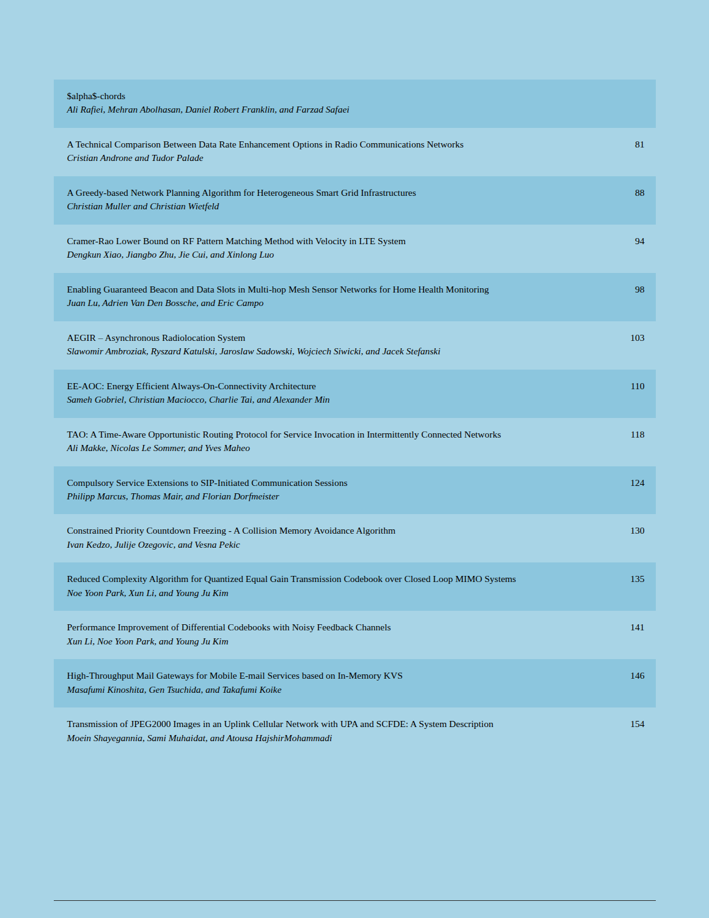| $alpha$-chords Ali Rafiei, Mehran Abolhasan, Daniel Robert Franklin, and Farzad Safaei | |
| A Technical Comparison Between Data Rate Enhancement Options in Radio Communications Networks Cristian Androne and Tudor Palade | 81 |
| A Greedy-based Network Planning Algorithm for Heterogeneous Smart Grid Infrastructures Christian Muller and Christian Wietfeld | 88 |
| Cramer-Rao Lower Bound on RF Pattern Matching Method with Velocity in LTE System Dengkun Xiao, Jiangbo Zhu, Jie Cui, and Xinlong Luo | 94 |
| Enabling Guaranteed Beacon and Data Slots in Multi-hop Mesh Sensor Networks for Home Health Monitoring Juan Lu, Adrien Van Den Bossche, and Eric Campo | 98 |
| AEGIR – Asynchronous Radiolocation System Slawomir Ambroziak, Ryszard Katulski, Jaroslaw Sadowski, Wojciech Siwicki, and Jacek Stefanski | 103 |
| EE-AOC: Energy Efficient Always-On-Connectivity Architecture Sameh Gobriel, Christian Maciocco, Charlie Tai, and Alexander Min | 110 |
| TAO: A Time-Aware Opportunistic Routing Protocol for Service Invocation in Intermittently Connected Networks Ali Makke, Nicolas Le Sommer, and Yves Maheo | 118 |
| Compulsory Service Extensions to SIP-Initiated Communication Sessions Philipp Marcus, Thomas Mair, and Florian Dorfmeister | 124 |
| Constrained Priority Countdown Freezing - A Collision Memory Avoidance Algorithm Ivan Kedzo, Julije Ozegovic, and Vesna Pekic | 130 |
| Reduced Complexity Algorithm for Quantized Equal Gain Transmission Codebook over Closed Loop MIMO Systems Noe Yoon Park, Xun Li, and Young Ju Kim | 135 |
| Performance Improvement of Differential Codebooks with Noisy Feedback Channels Xun Li, Noe Yoon Park, and Young Ju Kim | 141 |
| High-Throughput Mail Gateways for Mobile E-mail Services based on In-Memory KVS Masafumi Kinoshita, Gen Tsuchida, and Takafumi Koike | 146 |
| Transmission of JPEG2000 Images in an Uplink Cellular Network with UPA and SCFDE: A System Description Moein Shayegannia, Sami Muhaidat, and Atousa HajshirMohammadi | 154 |